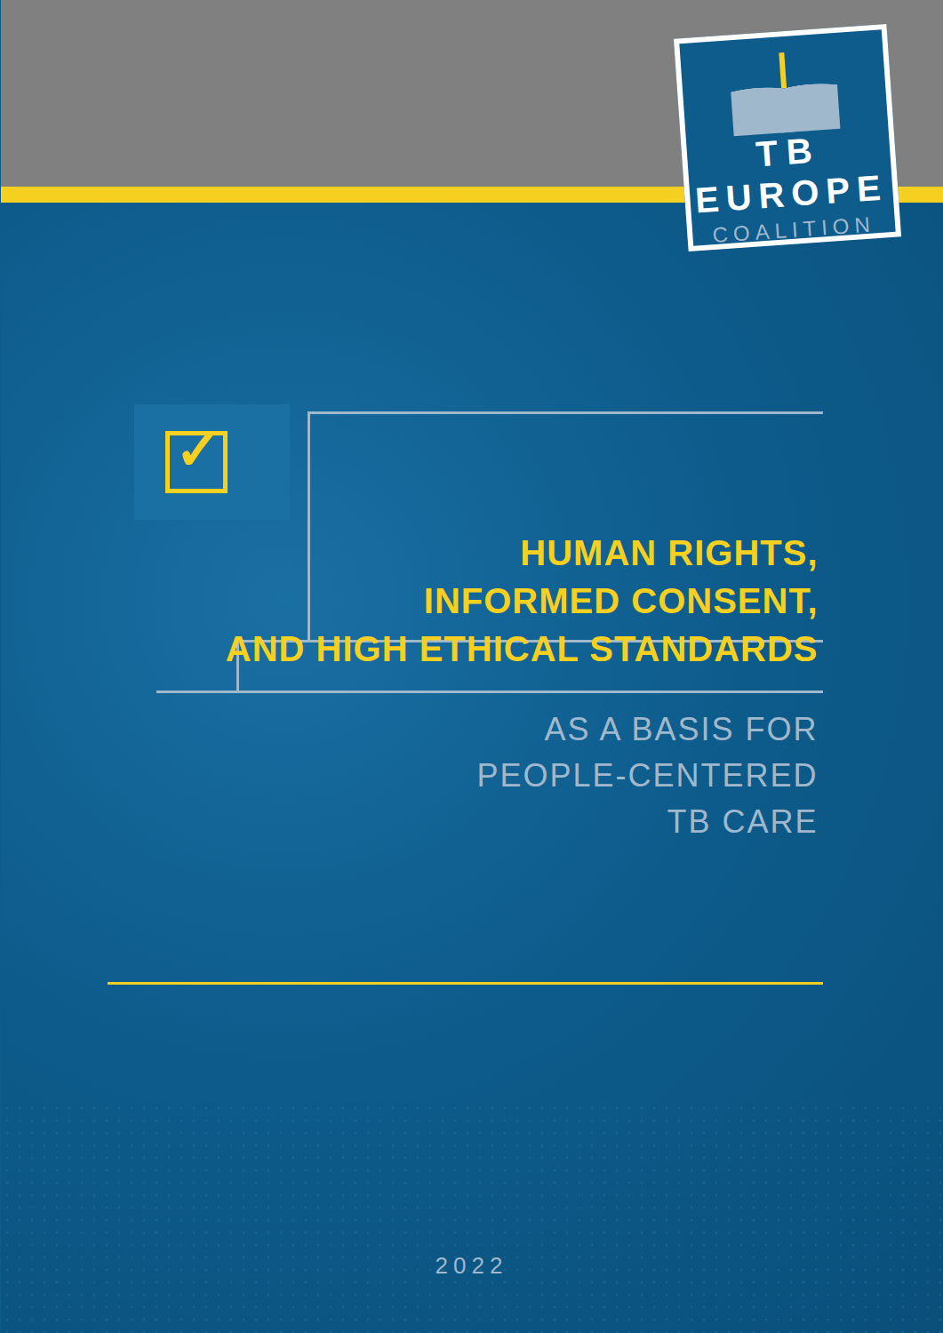TB
EUROPE
COALITION
Human Rights,
Informed Consent,
and High Ethical Standards
as a basis for
people-centered
TB care
2022